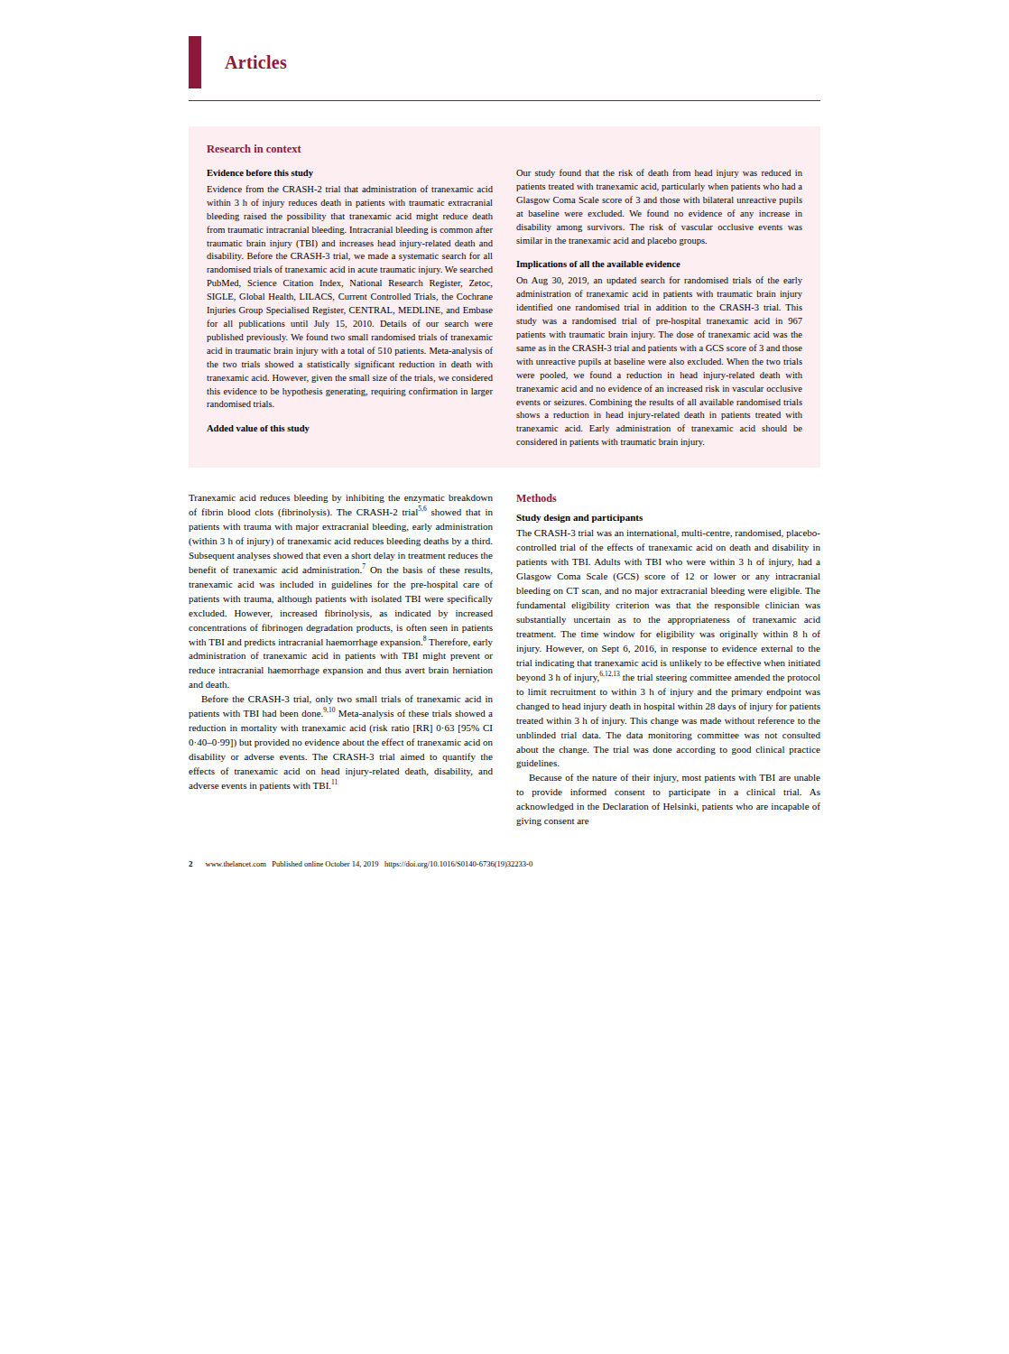Articles
Research in context
Evidence before this study
Evidence from the CRASH-2 trial that administration of tranexamic acid within 3 h of injury reduces death in patients with traumatic extracranial bleeding raised the possibility that tranexamic acid might reduce death from traumatic intracranial bleeding. Intracranial bleeding is common after traumatic brain injury (TBI) and increases head injury-related death and disability. Before the CRASH-3 trial, we made a systematic search for all randomised trials of tranexamic acid in acute traumatic injury. We searched PubMed, Science Citation Index, National Research Register, Zetoc, SIGLE, Global Health, LILACS, Current Controlled Trials, the Cochrane Injuries Group Specialised Register, CENTRAL, MEDLINE, and Embase for all publications until July 15, 2010. Details of our search were published previously. We found two small randomised trials of tranexamic acid in traumatic brain injury with a total of 510 patients. Meta-analysis of the two trials showed a statistically significant reduction in death with tranexamic acid. However, given the small size of the trials, we considered this evidence to be hypothesis generating, requiring confirmation in larger randomised trials.
Added value of this study
Our study found that the risk of death from head injury was reduced in patients treated with tranexamic acid, particularly when patients who had a Glasgow Coma Scale score of 3 and those with bilateral unreactive pupils at baseline were excluded. We found no evidence of any increase in disability among survivors. The risk of vascular occlusive events was similar in the tranexamic acid and placebo groups.
Implications of all the available evidence
On Aug 30, 2019, an updated search for randomised trials of the early administration of tranexamic acid in patients with traumatic brain injury identified one randomised trial in addition to the CRASH-3 trial. This study was a randomised trial of pre-hospital tranexamic acid in 967 patients with traumatic brain injury. The dose of tranexamic acid was the same as in the CRASH-3 trial and patients with a GCS score of 3 and those with unreactive pupils at baseline were also excluded. When the two trials were pooled, we found a reduction in head injury-related death with tranexamic acid and no evidence of an increased risk in vascular occlusive events or seizures. Combining the results of all available randomised trials shows a reduction in head injury-related death in patients treated with tranexamic acid. Early administration of tranexamic acid should be considered in patients with traumatic brain injury.
Tranexamic acid reduces bleeding by inhibiting the enzymatic breakdown of fibrin blood clots (fibrinolysis). The CRASH-2 trial5,6 showed that in patients with trauma with major extracranial bleeding, early administration (within 3 h of injury) of tranexamic acid reduces bleeding deaths by a third. Subsequent analyses showed that even a short delay in treatment reduces the benefit of tranexamic acid administration.7 On the basis of these results, tranexamic acid was included in guidelines for the pre-hospital care of patients with trauma, although patients with isolated TBI were specifically excluded. However, increased fibrinolysis, as indicated by increased concentrations of fibrinogen degradation products, is often seen in patients with TBI and predicts intracranial haemorrhage expansion.8 Therefore, early administration of tranexamic acid in patients with TBI might prevent or reduce intracranial haemorrhage expansion and thus avert brain herniation and death.
Before the CRASH-3 trial, only two small trials of tranexamic acid in patients with TBI had been done.9,10 Meta-analysis of these trials showed a reduction in mortality with tranexamic acid (risk ratio [RR] 0·63 [95% CI 0·40–0·99]) but provided no evidence about the effect of tranexamic acid on disability or adverse events. The CRASH-3 trial aimed to quantify the effects of tranexamic acid on head injury-related death, disability, and adverse events in patients with TBI.11
Methods
Study design and participants
The CRASH-3 trial was an international, multi-centre, randomised, placebo-controlled trial of the effects of tranexamic acid on death and disability in patients with TBI. Adults with TBI who were within 3 h of injury, had a Glasgow Coma Scale (GCS) score of 12 or lower or any intracranial bleeding on CT scan, and no major extracranial bleeding were eligible. The fundamental eligibility criterion was that the responsible clinician was substantially uncertain as to the appropriateness of tranexamic acid treatment. The time window for eligibility was originally within 8 h of injury. However, on Sept 6, 2016, in response to evidence external to the trial indicating that tranexamic acid is unlikely to be effective when initiated beyond 3 h of injury,6,12,13 the trial steering committee amended the protocol to limit recruitment to within 3 h of injury and the primary endpoint was changed to head injury death in hospital within 28 days of injury for patients treated within 3 h of injury. This change was made without reference to the unblinded trial data. The data monitoring committee was not consulted about the change. The trial was done according to good clinical practice guidelines.
Because of the nature of their injury, most patients with TBI are unable to provide informed consent to participate in a clinical trial. As acknowledged in the Declaration of Helsinki, patients who are incapable of giving consent are
2 www.thelancet.com Published online October 14, 2019 https://doi.org/10.1016/S0140-6736(19)32233-0